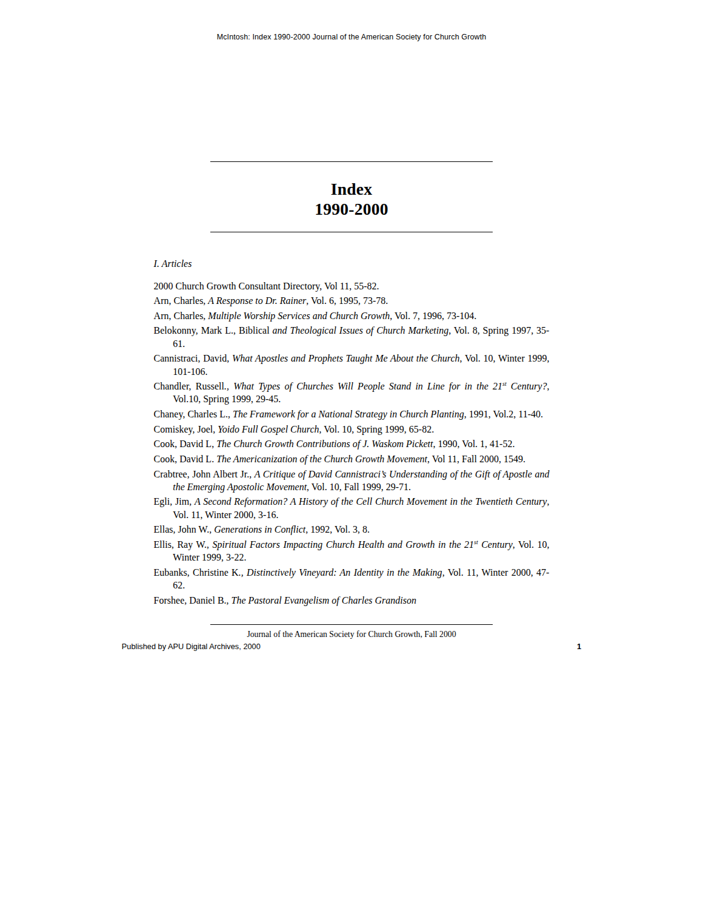McIntosh: Index 1990-2000 Journal of the American Society for Church Growth
Index
1990-2000
I. Articles
2000 Church Growth Consultant Directory, Vol 11, 55-82.
Arn, Charles, A Response to Dr. Rainer, Vol. 6, 1995, 73-78.
Arn, Charles, Multiple Worship Services and Church Growth, Vol. 7, 1996, 73-104.
Belokonny, Mark L., Biblical and Theological Issues of Church Marketing, Vol. 8, Spring 1997, 35-61.
Cannistraci, David, What Apostles and Prophets Taught Me About the Church, Vol. 10, Winter 1999, 101-106.
Chandler, Russell., What Types of Churches Will People Stand in Line for in the 21st Century?, Vol.10, Spring 1999, 29-45.
Chaney, Charles L., The Framework for a National Strategy in Church Planting, 1991, Vol.2, 11-40.
Comiskey, Joel, Yoido Full Gospel Church, Vol. 10, Spring 1999, 65-82.
Cook, David L, The Church Growth Contributions of J. Waskom Pickett, 1990, Vol. 1, 41-52.
Cook, David L. The Americanization of the Church Growth Movement, Vol 11, Fall 2000, 1549.
Crabtree, John Albert Jr., A Critique of David Cannistraci’s Understanding of the Gift of Apostle and the Emerging Apostolic Movement, Vol. 10, Fall 1999, 29-71.
Egli, Jim, A Second Reformation? A History of the Cell Church Movement in the Twentieth Century, Vol. 11, Winter 2000, 3-16.
Ellas, John W., Generations in Conflict, 1992, Vol. 3, 8.
Ellis, Ray W., Spiritual Factors Impacting Church Health and Growth in the 21st Century, Vol. 10, Winter 1999, 3-22.
Eubanks, Christine K., Distinctively Vineyard: An Identity in the Making, Vol. 11, Winter 2000, 47-62.
Forshee, Daniel B., The Pastoral Evangelism of Charles Grandison
Journal of the American Society for Church Growth, Fall 2000
Published by APU Digital Archives, 2000 1